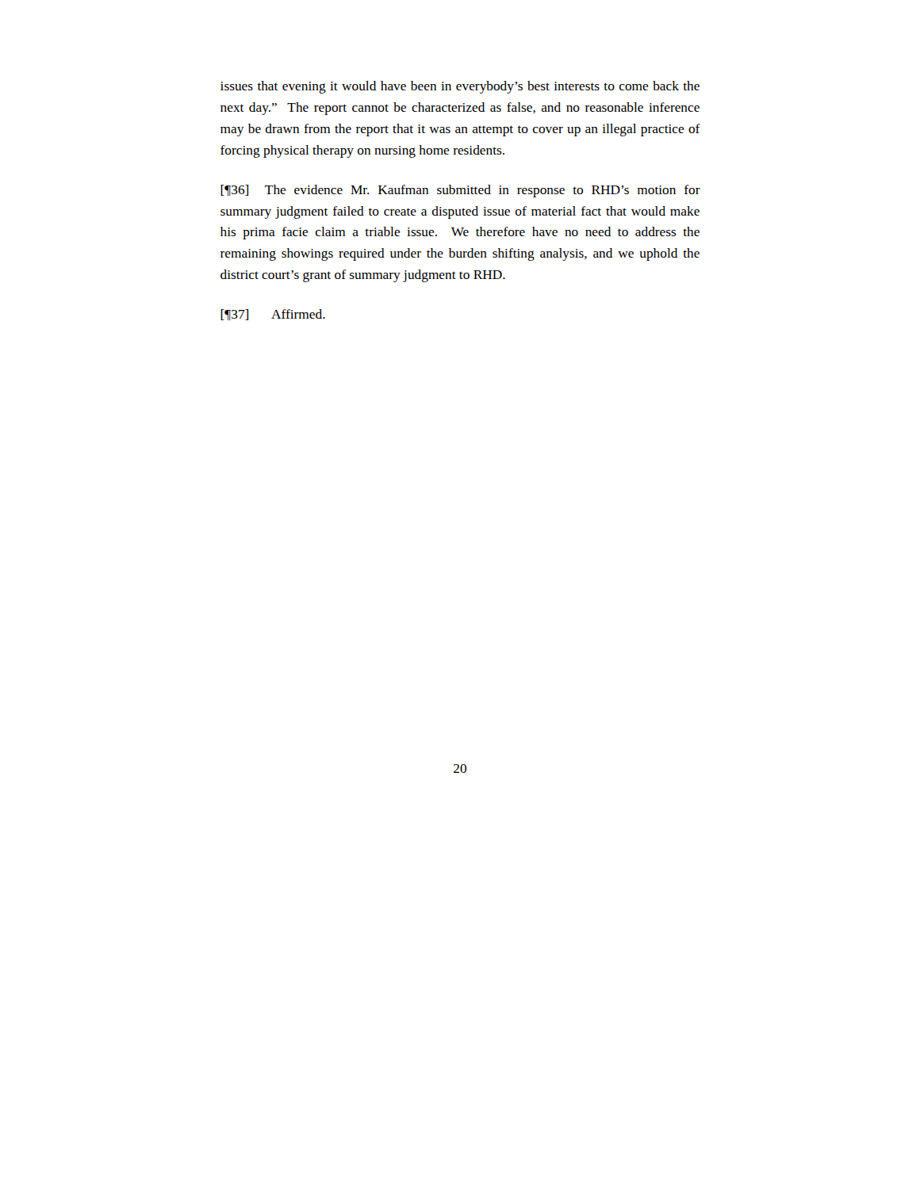issues that evening it would have been in everybody’s best interests to come back the next day.” The report cannot be characterized as false, and no reasonable inference may be drawn from the report that it was an attempt to cover up an illegal practice of forcing physical therapy on nursing home residents.
[¶36] The evidence Mr. Kaufman submitted in response to RHD’s motion for summary judgment failed to create a disputed issue of material fact that would make his prima facie claim a triable issue. We therefore have no need to address the remaining showings required under the burden shifting analysis, and we uphold the district court’s grant of summary judgment to RHD.
[¶37] Affirmed.
20